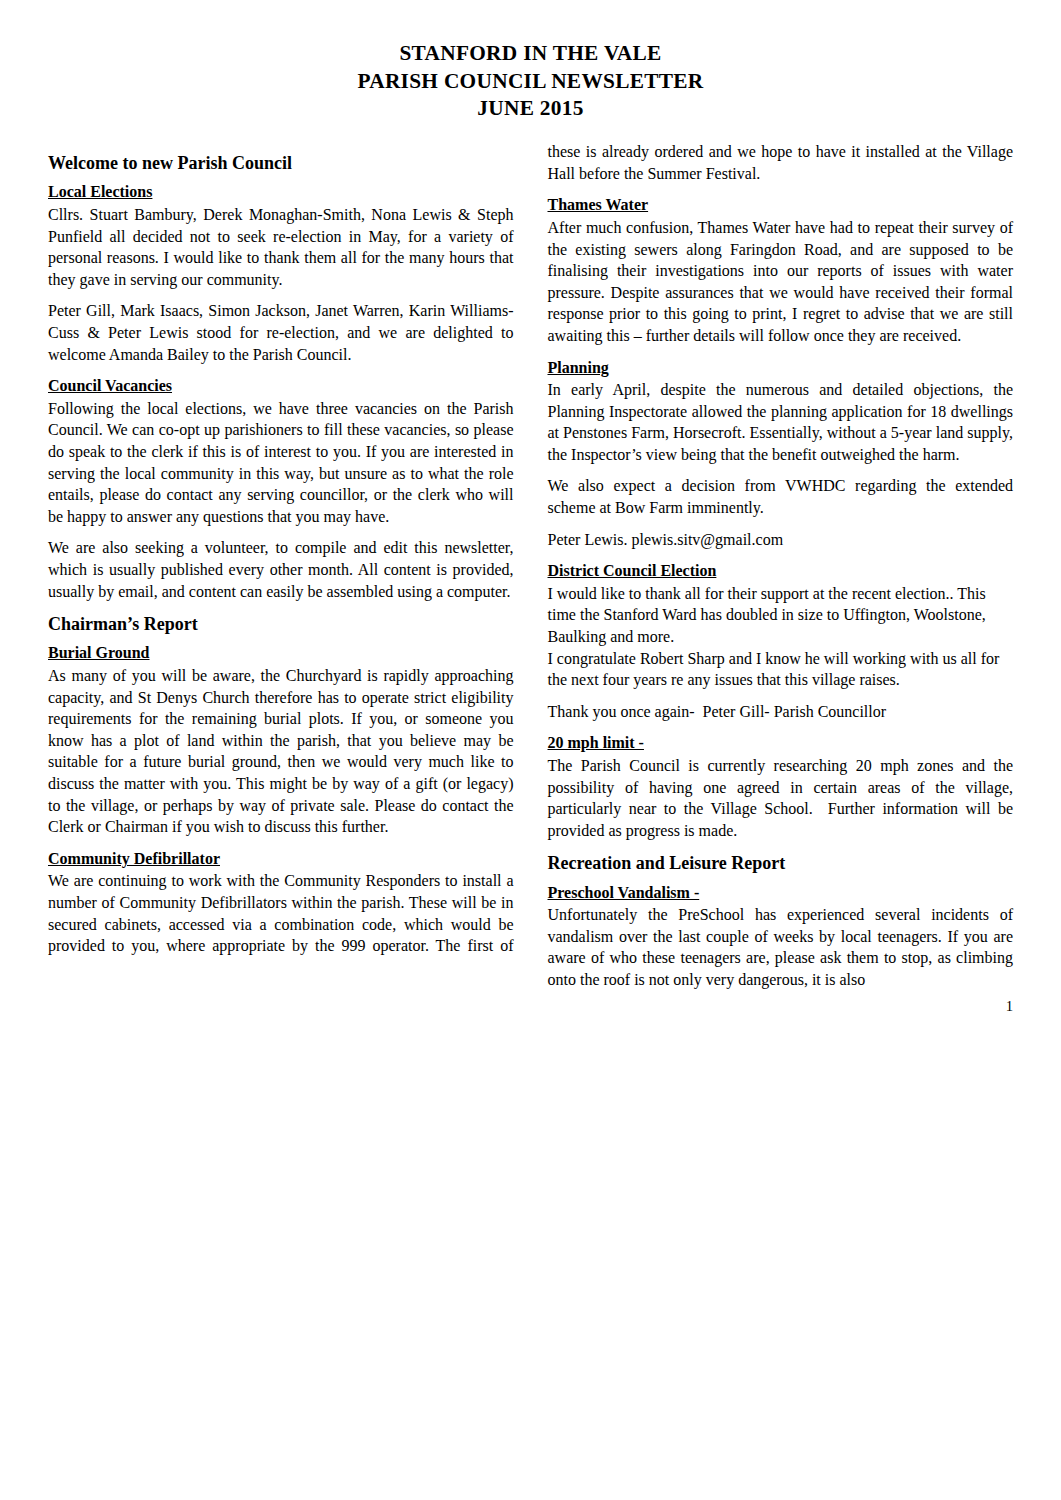STANFORD IN THE VALE
PARISH COUNCIL NEWSLETTER
JUNE 2015
Welcome to new Parish Council
Local Elections
Cllrs. Stuart Bambury, Derek Monaghan-Smith, Nona Lewis & Steph Punfield all decided not to seek re-election in May, for a variety of personal reasons. I would like to thank them all for the many hours that they gave in serving our community.
Peter Gill, Mark Isaacs, Simon Jackson, Janet Warren, Karin Williams-Cuss & Peter Lewis stood for re-election, and we are delighted to welcome Amanda Bailey to the Parish Council.
Council Vacancies
Following the local elections, we have three vacancies on the Parish Council. We can co-opt up parishioners to fill these vacancies, so please do speak to the clerk if this is of interest to you. If you are interested in serving the local community in this way, but unsure as to what the role entails, please do contact any serving councillor, or the clerk who will be happy to answer any questions that you may have.
We are also seeking a volunteer, to compile and edit this newsletter, which is usually published every other month. All content is provided, usually by email, and content can easily be assembled using a computer.
Chairman’s Report
Burial Ground
As many of you will be aware, the Churchyard is rapidly approaching capacity, and St Denys Church therefore has to operate strict eligibility requirements for the remaining burial plots. If you, or someone you know has a plot of land within the parish, that you believe may be suitable for a future burial ground, then we would very much like to discuss the matter with you. This might be by way of a gift (or legacy) to the village, or perhaps by way of private sale. Please do contact the Clerk or Chairman if you wish to discuss this further.
Community Defibrillator
We are continuing to work with the Community Responders to install a number of Community Defibrillators within the parish. These will be in secured cabinets, accessed via a combination code, which would be provided to you, where appropriate by the 999 operator. The first of these is already ordered and we hope to have it installed at the Village Hall before the Summer Festival.
Thames Water
After much confusion, Thames Water have had to repeat their survey of the existing sewers along Faringdon Road, and are supposed to be finalising their investigations into our reports of issues with water pressure. Despite assurances that we would have received their formal response prior to this going to print, I regret to advise that we are still awaiting this – further details will follow once they are received.
Planning
In early April, despite the numerous and detailed objections, the Planning Inspectorate allowed the planning application for 18 dwellings at Penstones Farm, Horsecroft. Essentially, without a 5-year land supply, the Inspector’s view being that the benefit outweighed the harm.
We also expect a decision from VWHDC regarding the extended scheme at Bow Farm imminently.
Peter Lewis. plewis.sitv@gmail.com
District Council Election
I would like to thank all for their support at the recent election.. This time the Stanford Ward has doubled in size to Uffington, Woolstone, Baulking and more.
I congratulate Robert Sharp and I know he will working with us all for the next four years re any issues that this village raises.
Thank you once again- Peter Gill- Parish Councillor
20 mph limit -
The Parish Council is currently researching 20 mph zones and the possibility of having one agreed in certain areas of the village, particularly near to the Village School. Further information will be provided as progress is made.
Recreation and Leisure Report
Preschool Vandalism -
Unfortunately the PreSchool has experienced several incidents of vandalism over the last couple of weeks by local teenagers. If you are aware of who these teenagers are, please ask them to stop, as climbing onto the roof is not only very dangerous, it is also
1